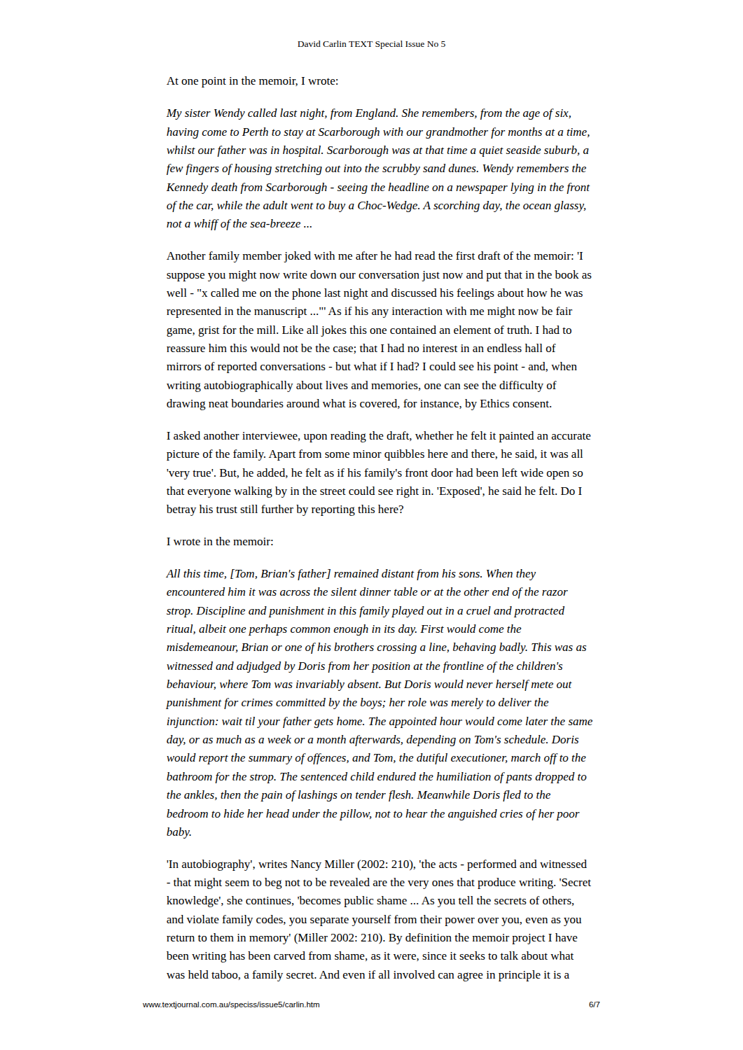David Carlin TEXT Special Issue No 5
At one point in the memoir, I wrote:
My sister Wendy called last night, from England. She remembers, from the age of six, having come to Perth to stay at Scarborough with our grandmother for months at a time, whilst our father was in hospital. Scarborough was at that time a quiet seaside suburb, a few fingers of housing stretching out into the scrubby sand dunes. Wendy remembers the Kennedy death from Scarborough - seeing the headline on a newspaper lying in the front of the car, while the adult went to buy a Choc-Wedge. A scorching day, the ocean glassy, not a whiff of the sea-breeze ...
Another family member joked with me after he had read the first draft of the memoir: 'I suppose you might now write down our conversation just now and put that in the book as well - "x called me on the phone last night and discussed his feelings about how he was represented in the manuscript ..."' As if his any interaction with me might now be fair game, grist for the mill. Like all jokes this one contained an element of truth. I had to reassure him this would not be the case; that I had no interest in an endless hall of mirrors of reported conversations - but what if I had? I could see his point - and, when writing autobiographically about lives and memories, one can see the difficulty of drawing neat boundaries around what is covered, for instance, by Ethics consent.
I asked another interviewee, upon reading the draft, whether he felt it painted an accurate picture of the family. Apart from some minor quibbles here and there, he said, it was all 'very true'. But, he added, he felt as if his family's front door had been left wide open so that everyone walking by in the street could see right in. 'Exposed', he said he felt. Do I betray his trust still further by reporting this here?
I wrote in the memoir:
All this time, [Tom, Brian's father] remained distant from his sons. When they encountered him it was across the silent dinner table or at the other end of the razor strop. Discipline and punishment in this family played out in a cruel and protracted ritual, albeit one perhaps common enough in its day. First would come the misdemeanour, Brian or one of his brothers crossing a line, behaving badly. This was as witnessed and adjudged by Doris from her position at the frontline of the children's behaviour, where Tom was invariably absent. But Doris would never herself mete out punishment for crimes committed by the boys; her role was merely to deliver the injunction: wait til your father gets home. The appointed hour would come later the same day, or as much as a week or a month afterwards, depending on Tom's schedule. Doris would report the summary of offences, and Tom, the dutiful executioner, march off to the bathroom for the strop. The sentenced child endured the humiliation of pants dropped to the ankles, then the pain of lashings on tender flesh. Meanwhile Doris fled to the bedroom to hide her head under the pillow, not to hear the anguished cries of her poor baby.
'In autobiography', writes Nancy Miller (2002: 210), 'the acts - performed and witnessed - that might seem to beg not to be revealed are the very ones that produce writing. 'Secret knowledge', she continues, 'becomes public shame ... As you tell the secrets of others, and violate family codes, you separate yourself from their power over you, even as you return to them in memory' (Miller 2002: 210). By definition the memoir project I have been writing has been carved from shame, as it were, since it seeks to talk about what was held taboo, a family secret. And even if all involved can agree in principle it is a
www.textjournal.com.au/speciss/issue5/carlin.htm 6/7